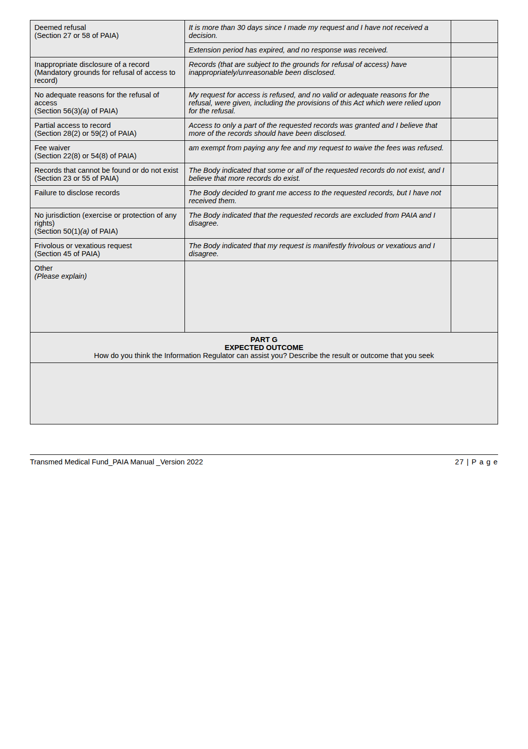| Deemed refusal (Section 27 or 58 of PAIA) | It is more than 30 days since I made my request and I have not received a decision. | |
| Extension period has expired, and no response was received. | |
| Inappropriate disclosure of a record (Mandatory grounds for refusal of access to record) | Records (that are subject to the grounds for refusal of access) have inappropriately/unreasonable been disclosed. | |
| No adequate reasons for the refusal of access (Section 56(3) (a) of PAIA) | My request for access is refused, and no valid or adequate reasons for the refusal, were given, including the provisions of this Act which were relied upon for the refusal. | |
| Partial access to record (Section 28(2) or 59(2) of PAIA) | Access to only a part of the requested records was granted and I believe that more of the records should have been disclosed. | |
| Fee waiver (Section 22(8) or 54(8) of PAIA) | am exempt from paying any fee and my request to waive the fees was refused. | |
| Records that cannot be found or do not exist (Section 23 or 55 of PAIA) | The Body indicated that some or all of the requested records do not exist, and I believe that more records do exist. | |
| Failure to disclose records | The Body decided to grant me access to the requested records, but I have not received them. | |
| No jurisdiction (exercise or protection of any rights) (Section 50(1) (a) of PAIA) | The Body indicated that the requested records are excluded from PAIA and I disagree. | |
| Frivolous or vexatious request (Section 45 of PAIA) | The Body indicated that my request is manifestly frivolous or vexatious and I disagree. | |
| Other (Please explain) | | |
| PART G EXPECTED OUTCOME How do you think the Information Regulator can assist you? Describe the result or outcome that you seek |
Transmed Medical Fund_PAIA Manual _Version 2022 27 | P a g e